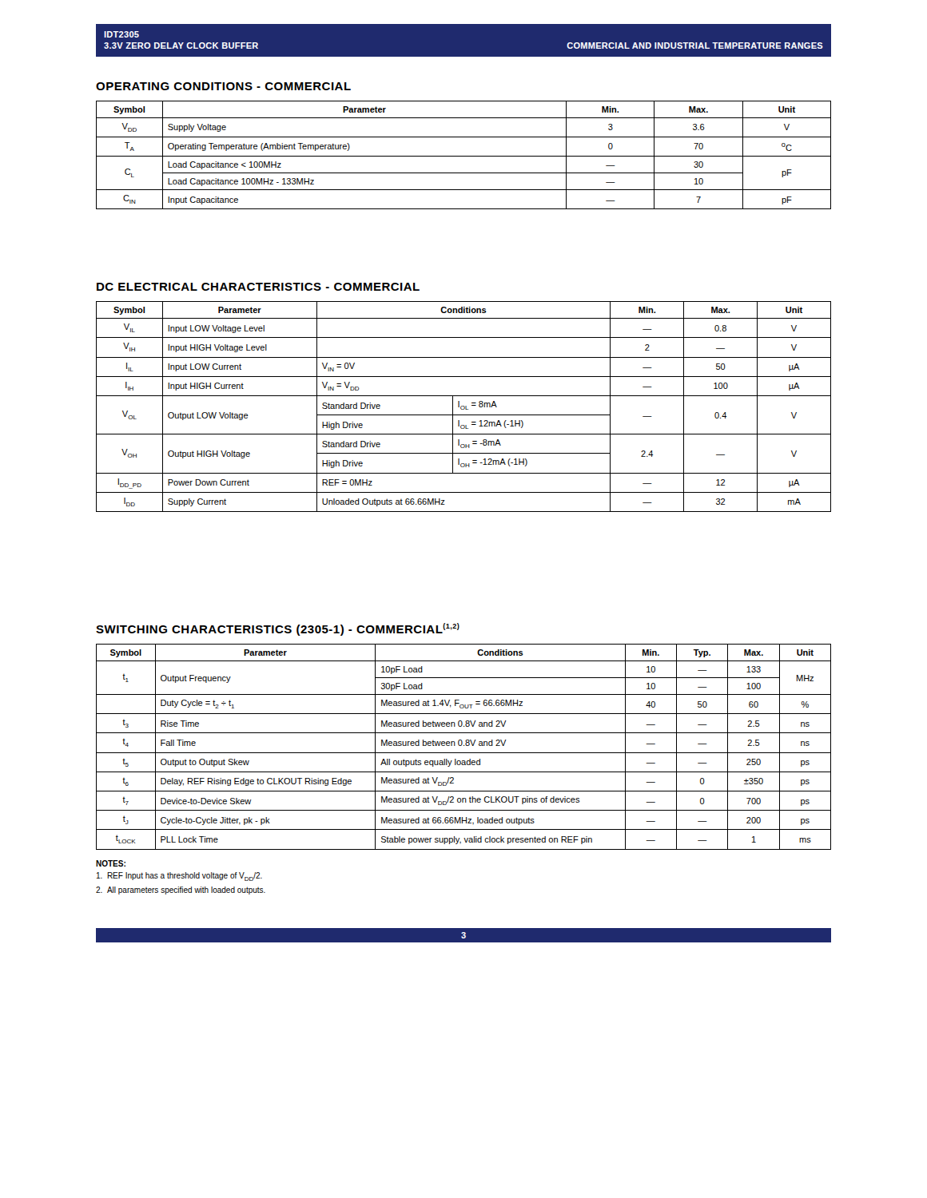IDT2305
3.3V ZERO DELAY CLOCK BUFFER
COMMERCIAL AND INDUSTRIAL TEMPERATURE RANGES
OPERATING CONDITIONS - COMMERCIAL
| Symbol | Parameter | Min. | Max. | Unit |
| --- | --- | --- | --- | --- |
| V DD | Supply Voltage | 3 | 3.6 | V |
| T A | Operating Temperature (Ambient Temperature) | 0 | 70 | o C |
| C L | Load Capacitance < 100MHz | — | 30 | pF |
| Load Capacitance 100MHz - 133MHz | — | 10 |
| C IN | Input Capacitance | — | 7 | pF |
DC ELECTRICAL CHARACTERISTICS - COMMERCIAL
| Symbol | Parameter | Conditions | Min. | Max. | Unit |
| --- | --- | --- | --- | --- | --- |
| V IL | Input LOW Voltage Level | | — | 0.8 | V |
| V IH | Input HIGH Voltage Level | | 2 | — | V |
| I IL | Input LOW Current | V IN = 0V | — | 50 | µA |
| I IH | Input HIGH Current | V IN = V DD | — | 100 | µA |
| V OL | Output LOW Voltage | Standard Drive | I OL = 8mA | — | 0.4 | V |
| High Drive | I OL = 12mA (-1H) |
| V OH | Output HIGH Voltage | Standard Drive | I OH = -8mA | 2.4 | — | V |
| High Drive | I OH = -12mA (-1H) |
| I DD_PD | Power Down Current | REF = 0MHz | — | 12 | µA |
| I DD | Supply Current | Unloaded Outputs at 66.66MHz | — | 32 | mA |
SWITCHING CHARACTERISTICS (2305-1) - COMMERCIAL(1,2)
| Symbol | Parameter | Conditions | Min. | Typ. | Max. | Unit |
| --- | --- | --- | --- | --- | --- | --- |
| t 1 | Output Frequency | 10pF Load | 10 | — | 133 | MHz |
| 30pF Load | 10 | — | 100 |
| | Duty Cycle = t 2 ÷ t 1 | Measured at 1.4V, F OUT = 66.66MHz | 40 | 50 | 60 | % |
| t 3 | Rise Time | Measured between 0.8V and 2V | — | — | 2.5 | ns |
| t 4 | Fall Time | Measured between 0.8V and 2V | — | — | 2.5 | ns |
| t 5 | Output to Output Skew | All outputs equally loaded | — | — | 250 | ps |
| t 6 | Delay, REF Rising Edge to CLKOUT Rising Edge | Measured at V DD /2 | — | 0 | ±350 | ps |
| t 7 | Device-to-Device Skew | Measured at V DD /2 on the CLKOUT pins of devices | — | 0 | 700 | ps |
| t J | Cycle-to-Cycle Jitter, pk - pk | Measured at 66.66MHz, loaded outputs | — | — | 200 | ps |
| t LOCK | PLL Lock Time | Stable power supply, valid clock presented on REF pin | — | — | 1 | ms |
NOTES:
1. REF Input has a threshold voltage of VDD/2.
2. All parameters specified with loaded outputs.
3